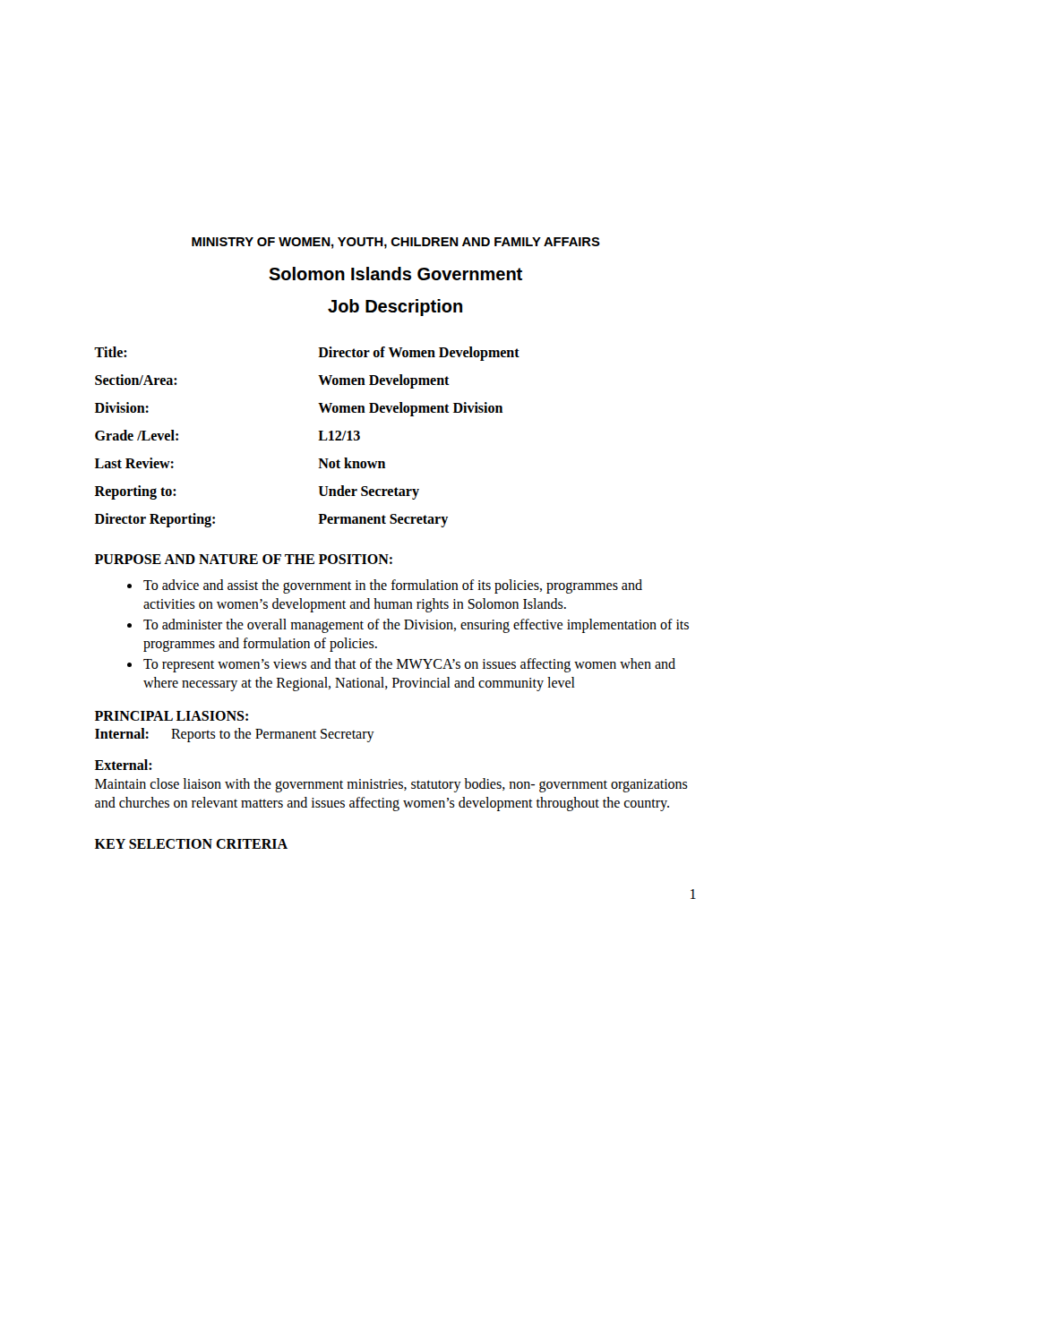MINISTRY OF WOMEN, YOUTH, CHILDREN AND FAMILY AFFAIRS
Solomon Islands Government
Job Description
| Title: | Director of Women Development |
| Section/Area: | Women Development |
| Division: | Women Development Division |
| Grade /Level: | L12/13 |
| Last Review: | Not known |
| Reporting to: | Under Secretary |
| Director Reporting: | Permanent Secretary |
PURPOSE AND NATURE OF THE POSITION:
To advice and assist the government in the formulation of its policies, programmes and activities on women’s development and human rights in Solomon Islands.
To administer the overall management of the Division, ensuring effective implementation of its programmes and formulation of policies.
To represent women’s views and that of the MWYCA’s on issues affecting women when and where necessary at the Regional, National, Provincial and community level
PRINCIPAL LIASIONS:
Internal: Reports to the Permanent Secretary
External:
Maintain close liaison with the government ministries, statutory bodies, non- government organizations and churches on relevant matters and issues affecting women’s development throughout the country.
KEY SELECTION CRITERIA
1